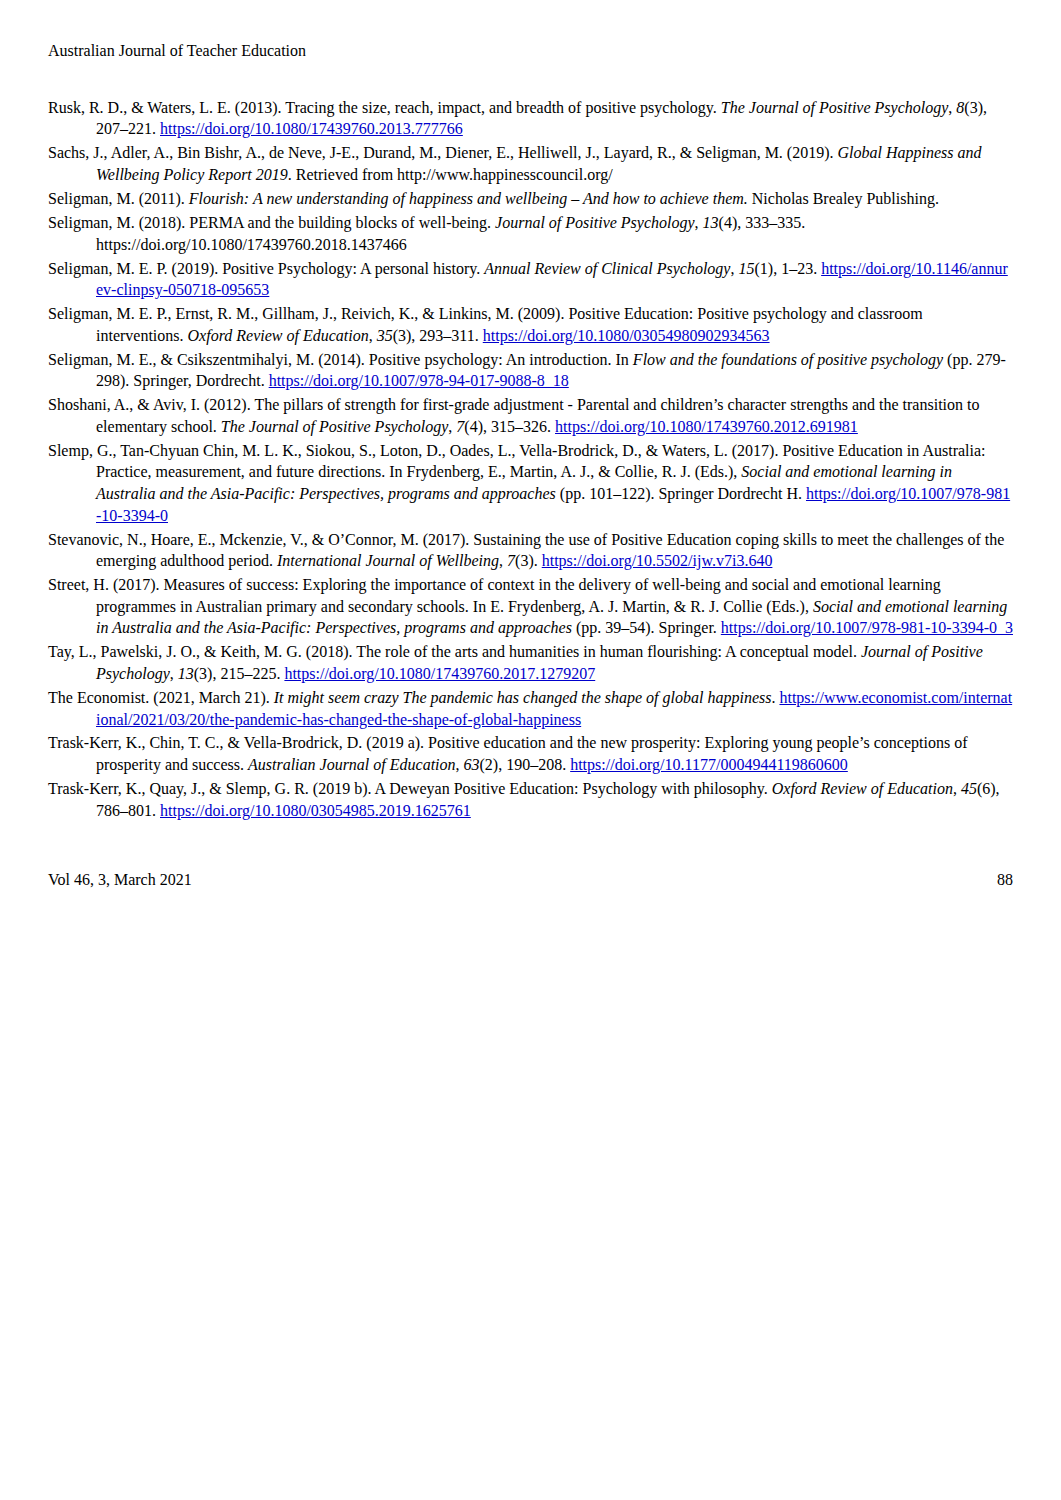Australian Journal of Teacher Education
Rusk, R. D., & Waters, L. E. (2013). Tracing the size, reach, impact, and breadth of positive psychology. The Journal of Positive Psychology, 8(3), 207–221. https://doi.org/10.1080/17439760.2013.777766
Sachs, J., Adler, A., Bin Bishr, A., de Neve, J-E., Durand, M., Diener, E., Helliwell, J., Layard, R., & Seligman, M. (2019). Global Happiness and Wellbeing Policy Report 2019. Retrieved from http://www.happinesscouncil.org/
Seligman, M. (2011). Flourish: A new understanding of happiness and wellbeing – And how to achieve them. Nicholas Brealey Publishing.
Seligman, M. (2018). PERMA and the building blocks of well-being. Journal of Positive Psychology, 13(4), 333–335. https://doi.org/10.1080/17439760.2018.1437466
Seligman, M. E. P. (2019). Positive Psychology: A personal history. Annual Review of Clinical Psychology, 15(1), 1–23. https://doi.org/10.1146/annurev-clinpsy-050718-095653
Seligman, M. E. P., Ernst, R. M., Gillham, J., Reivich, K., & Linkins, M. (2009). Positive Education: Positive psychology and classroom interventions. Oxford Review of Education, 35(3), 293–311. https://doi.org/10.1080/03054980902934563
Seligman, M. E., & Csikszentmihalyi, M. (2014). Positive psychology: An introduction. In Flow and the foundations of positive psychology (pp. 279-298). Springer, Dordrecht. https://doi.org/10.1007/978-94-017-9088-8_18
Shoshani, A., & Aviv, I. (2012). The pillars of strength for first-grade adjustment - Parental and children’s character strengths and the transition to elementary school. The Journal of Positive Psychology, 7(4), 315–326. https://doi.org/10.1080/17439760.2012.691981
Slemp, G., Tan-Chyuan Chin, M. L. K., Siokou, S., Loton, D., Oades, L., Vella-Brodrick, D., & Waters, L. (2017). Positive Education in Australia: Practice, measurement, and future directions. In Frydenberg, E., Martin, A. J., & Collie, R. J. (Eds.), Social and emotional learning in Australia and the Asia-Pacific: Perspectives, programs and approaches (pp. 101–122). Springer Dordrecht H. https://doi.org/10.1007/978-981-10-3394-0
Stevanovic, N., Hoare, E., Mckenzie, V., & O’Connor, M. (2017). Sustaining the use of Positive Education coping skills to meet the challenges of the emerging adulthood period. International Journal of Wellbeing, 7(3). https://doi.org/10.5502/ijw.v7i3.640
Street, H. (2017). Measures of success: Exploring the importance of context in the delivery of well-being and social and emotional learning programmes in Australian primary and secondary schools. In E. Frydenberg, A. J. Martin, & R. J. Collie (Eds.), Social and emotional learning in Australia and the Asia-Pacific: Perspectives, programs and approaches (pp. 39–54). Springer. https://doi.org/10.1007/978-981-10-3394-0_3
Tay, L., Pawelski, J. O., & Keith, M. G. (2018). The role of the arts and humanities in human flourishing: A conceptual model. Journal of Positive Psychology, 13(3), 215–225. https://doi.org/10.1080/17439760.2017.1279207
The Economist. (2021, March 21). It might seem crazy The pandemic has changed the shape of global happiness. https://www.economist.com/international/2021/03/20/the-pandemic-has-changed-the-shape-of-global-happiness
Trask-Kerr, K., Chin, T. C., & Vella-Brodrick, D. (2019 a). Positive education and the new prosperity: Exploring young people’s conceptions of prosperity and success. Australian Journal of Education, 63(2), 190–208. https://doi.org/10.1177/0004944119860600
Trask-Kerr, K., Quay, J., & Slemp, G. R. (2019 b). A Deweyan Positive Education: Psychology with philosophy. Oxford Review of Education, 45(6), 786–801. https://doi.org/10.1080/03054985.2019.1625761
Vol 46, 3, March 2021 88